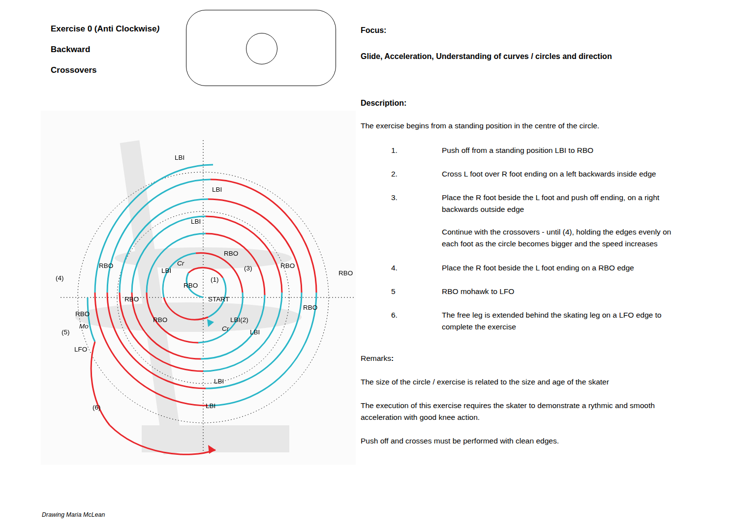Exercise 0 (Anti Clockwise)
Backward
Crossovers
Focus:
Glide, Acceleration, Understanding of curves / circles and direction
Description:
The exercise begins from a standing position in the centre of the circle.
1.
Push off from a standing position LBI to RBO
2.
Cross L foot over R foot ending on a left backwards inside edge
3.
Place the R foot beside the L foot and push off ending, on a right backwards outside edge
Continue with the crossovers - until (4), holding the edges evenly on each foot as the circle becomes bigger and the speed increases
4.
Place the R foot beside the L foot ending on a RBO edge
5
RBO mohawk to LFO
6.
The free leg is extended behind the skating leg on a LFO edge to complete the exercise
Remarks:
The size of the circle / exercise is related to the size and age of the skater
The execution of this exercise requires the skater to demonstrate a rythmic and smooth acceleration with good knee action.
Push off and crosses must be performed with clean edges.
LBI LBI LBI RBO RBO RBO RBO (4) LBI Cr (3) (1) RBO RBO START RBO RBO RBO LBI(2) Cr (5) Mo LBI LFO LBI LBI (6)
Drawing Maria McLean